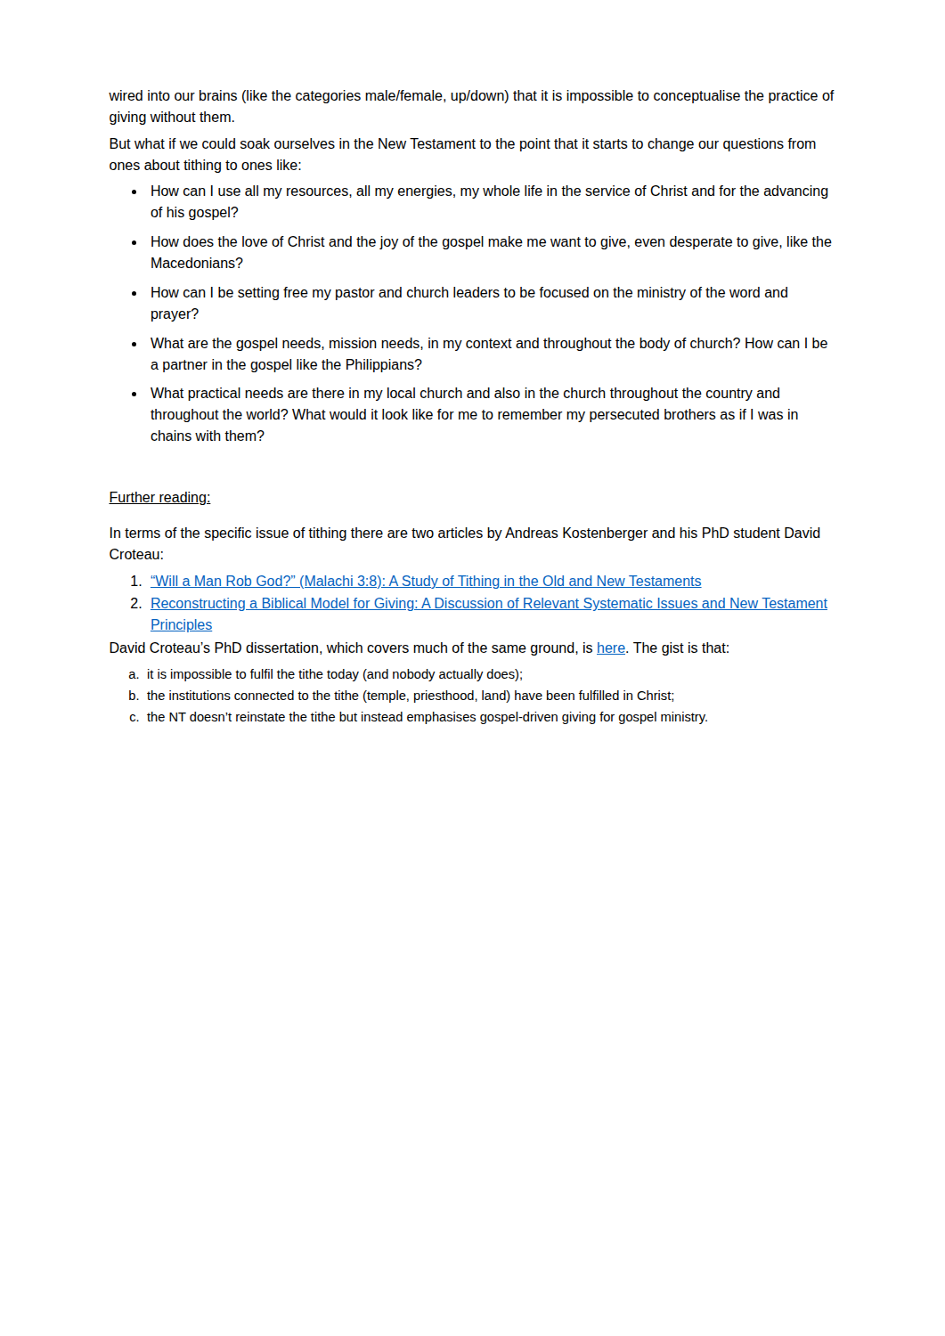wired into our brains (like the categories male/female, up/down) that it is impossible to conceptualise the practice of giving without them.
But what if we could soak ourselves in the New Testament to the point that it starts to change our questions from ones about tithing to ones like:
How can I use all my resources, all my energies, my whole life in the service of Christ and for the advancing of his gospel?
How does the love of Christ and the joy of the gospel make me want to give, even desperate to give, like the Macedonians?
How can I be setting free my pastor and church leaders to be focused on the ministry of the word and prayer?
What are the gospel needs, mission needs, in my context and throughout the body of church? How can I be a partner in the gospel like the Philippians?
What practical needs are there in my local church and also in the church throughout the country and throughout the world? What would it look like for me to remember my persecuted brothers as if I was in chains with them?
Further reading:
In terms of the specific issue of tithing there are two articles by Andreas Kostenberger and his PhD student David Croteau:
“Will a Man Rob God?” (Malachi 3:8): A Study of Tithing in the Old and New Testaments
Reconstructing a Biblical Model for Giving: A Discussion of Relevant Systematic Issues and New Testament Principles
David Croteau’s PhD dissertation, which covers much of the same ground, is here. The gist is that:
it is impossible to fulfil the tithe today (and nobody actually does);
the institutions connected to the tithe (temple, priesthood, land) have been fulfilled in Christ;
the NT doesn’t reinstate the tithe but instead emphasises gospel-driven giving for gospel ministry.